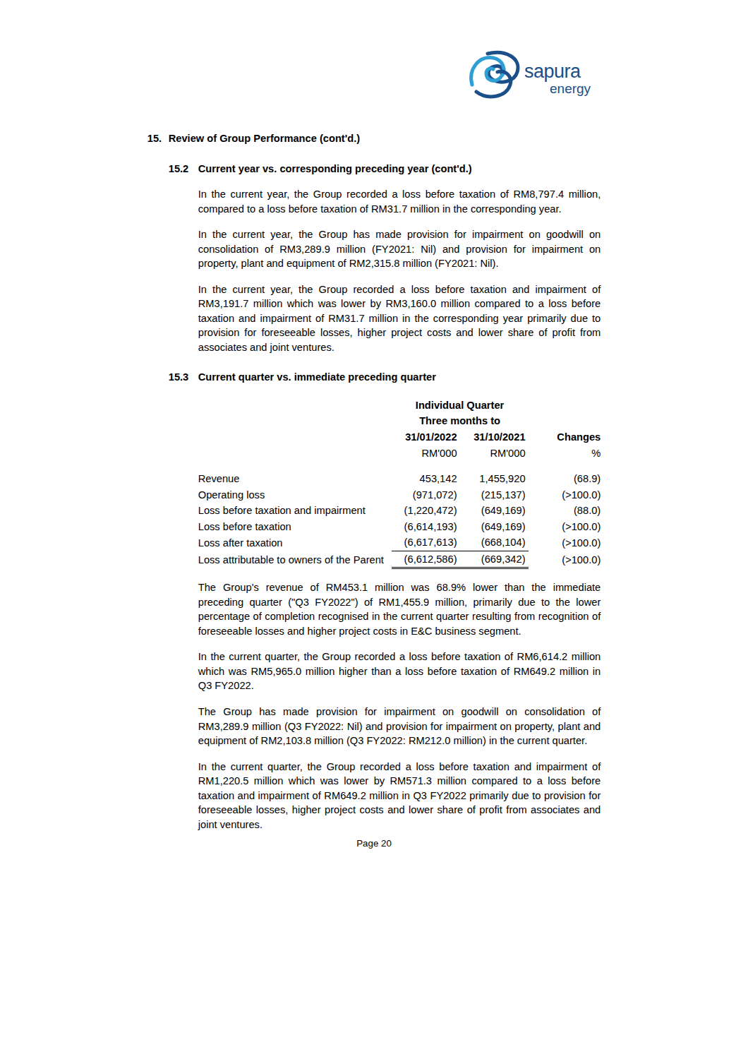sapura energy
15. Review of Group Performance (cont'd.)
15.2 Current year vs. corresponding preceding year (cont'd.)
In the current year, the Group recorded a loss before taxation of RM8,797.4 million, compared to a loss before taxation of RM31.7 million in the corresponding year.
In the current year, the Group has made provision for impairment on goodwill on consolidation of RM3,289.9 million (FY2021: Nil) and provision for impairment on property, plant and equipment of RM2,315.8 million (FY2021: Nil).
In the current year, the Group recorded a loss before taxation and impairment of RM3,191.7 million which was lower by RM3,160.0 million compared to a loss before taxation and impairment of RM31.7 million in the corresponding year primarily due to provision for foreseeable losses, higher project costs and lower share of profit from associates and joint ventures.
15.3 Current quarter vs. immediate preceding quarter
| | Individual Quarter | |
| | Three months to | |
| | 31/01/2022 | 31/10/2021 | Changes |
| | RM'000 | RM'000 | % |
| Revenue | 453,142 | 1,455,920 | (68.9) |
| Operating loss | (971,072) | (215,137) | (>100.0) |
| Loss before taxation and impairment | (1,220,472) | (649,169) | (88.0) |
| Loss before taxation | (6,614,193) | (649,169) | (>100.0) |
| Loss after taxation | (6,617,613) | (668,104) | (>100.0) |
| Loss attributable to owners of the Parent | (6,612,586) | (669,342) | (>100.0) |
The Group's revenue of RM453.1 million was 68.9% lower than the immediate preceding quarter ("Q3 FY2022") of RM1,455.9 million, primarily due to the lower percentage of completion recognised in the current quarter resulting from recognition of foreseeable losses and higher project costs in E&C business segment.
In the current quarter, the Group recorded a loss before taxation of RM6,614.2 million which was RM5,965.0 million higher than a loss before taxation of RM649.2 million in Q3 FY2022.
The Group has made provision for impairment on goodwill on consolidation of RM3,289.9 million (Q3 FY2022: Nil) and provision for impairment on property, plant and equipment of RM2,103.8 million (Q3 FY2022: RM212.0 million) in the current quarter.
In the current quarter, the Group recorded a loss before taxation and impairment of RM1,220.5 million which was lower by RM571.3 million compared to a loss before taxation and impairment of RM649.2 million in Q3 FY2022 primarily due to provision for foreseeable losses, higher project costs and lower share of profit from associates and joint ventures.
Page 20